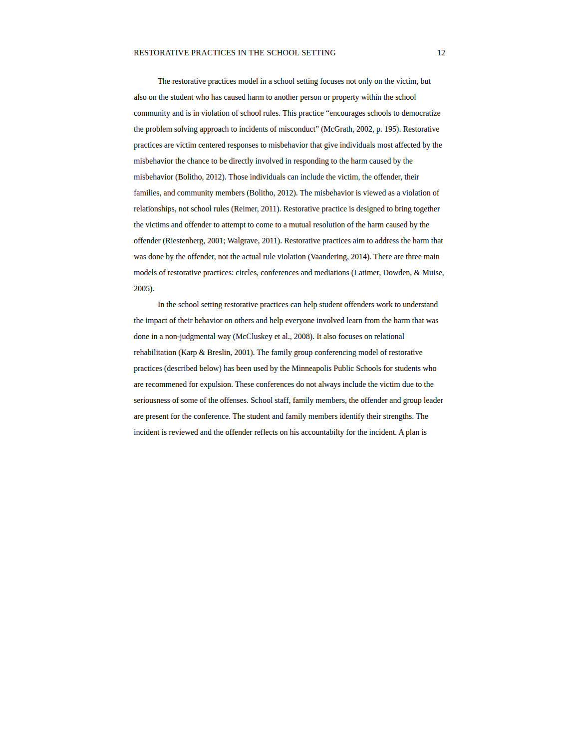Restorative Practices in the School Setting 12
The restorative practices model in a school setting focuses not only on the victim, but also on the student who has caused harm to another person or property within the school community and is in violation of school rules. This practice “encourages schools to democratize the problem solving approach to incidents of misconduct” (McGrath, 2002, p. 195). Restorative practices are victim centered responses to misbehavior that give individuals most affected by the misbehavior the chance to be directly involved in responding to the harm caused by the misbehavior (Bolitho, 2012). Those individuals can include the victim, the offender, their families, and community members (Bolitho, 2012). The misbehavior is viewed as a violation of relationships, not school rules (Reimer, 2011). Restorative practice is designed to bring together the victims and offender to attempt to come to a mutual resolution of the harm caused by the offender (Riestenberg, 2001; Walgrave, 2011). Restorative practices aim to address the harm that was done by the offender, not the actual rule violation (Vaandering, 2014). There are three main models of restorative practices: circles, conferences and mediations (Latimer, Dowden, & Muise, 2005).
In the school setting restorative practices can help student offenders work to understand the impact of their behavior on others and help everyone involved learn from the harm that was done in a non-judgmental way (McCluskey et al., 2008). It also focuses on relational rehabilitation (Karp & Breslin, 2001). The family group conferencing model of restorative practices (described below) has been used by the Minneapolis Public Schools for students who are recommened for expulsion. These conferences do not always include the victim due to the seriousness of some of the offenses. School staff, family members, the offender and group leader are present for the conference. The student and family members identify their strengths. The incident is reviewed and the offender reflects on his accountabilty for the incident. A plan is